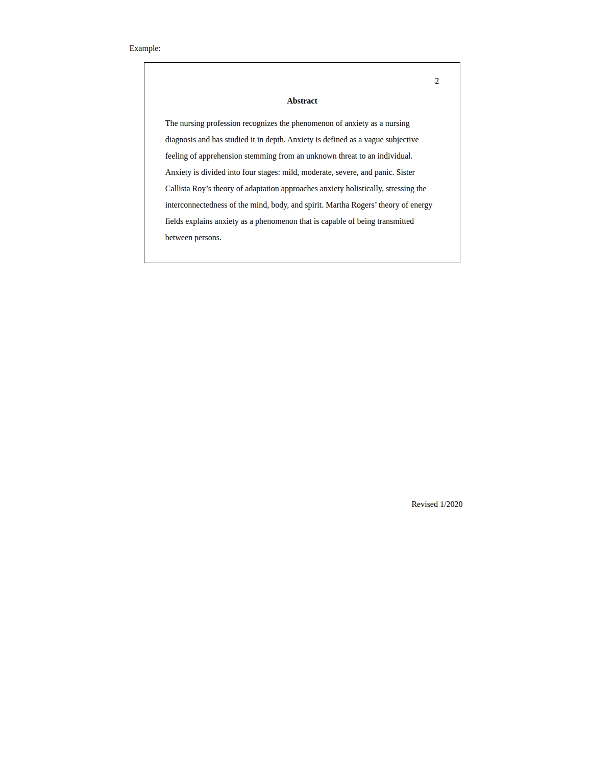Example:
2
Abstract
The nursing profession recognizes the phenomenon of anxiety as a nursing diagnosis and has studied it in depth. Anxiety is defined as a vague subjective feeling of apprehension stemming from an unknown threat to an individual. Anxiety is divided into four stages: mild, moderate, severe, and panic. Sister Callista Roy’s theory of adaptation approaches anxiety holistically, stressing the interconnectedness of the mind, body, and spirit. Martha Rogers’ theory of energy fields explains anxiety as a phenomenon that is capable of being transmitted between persons.
Revised 1/2020